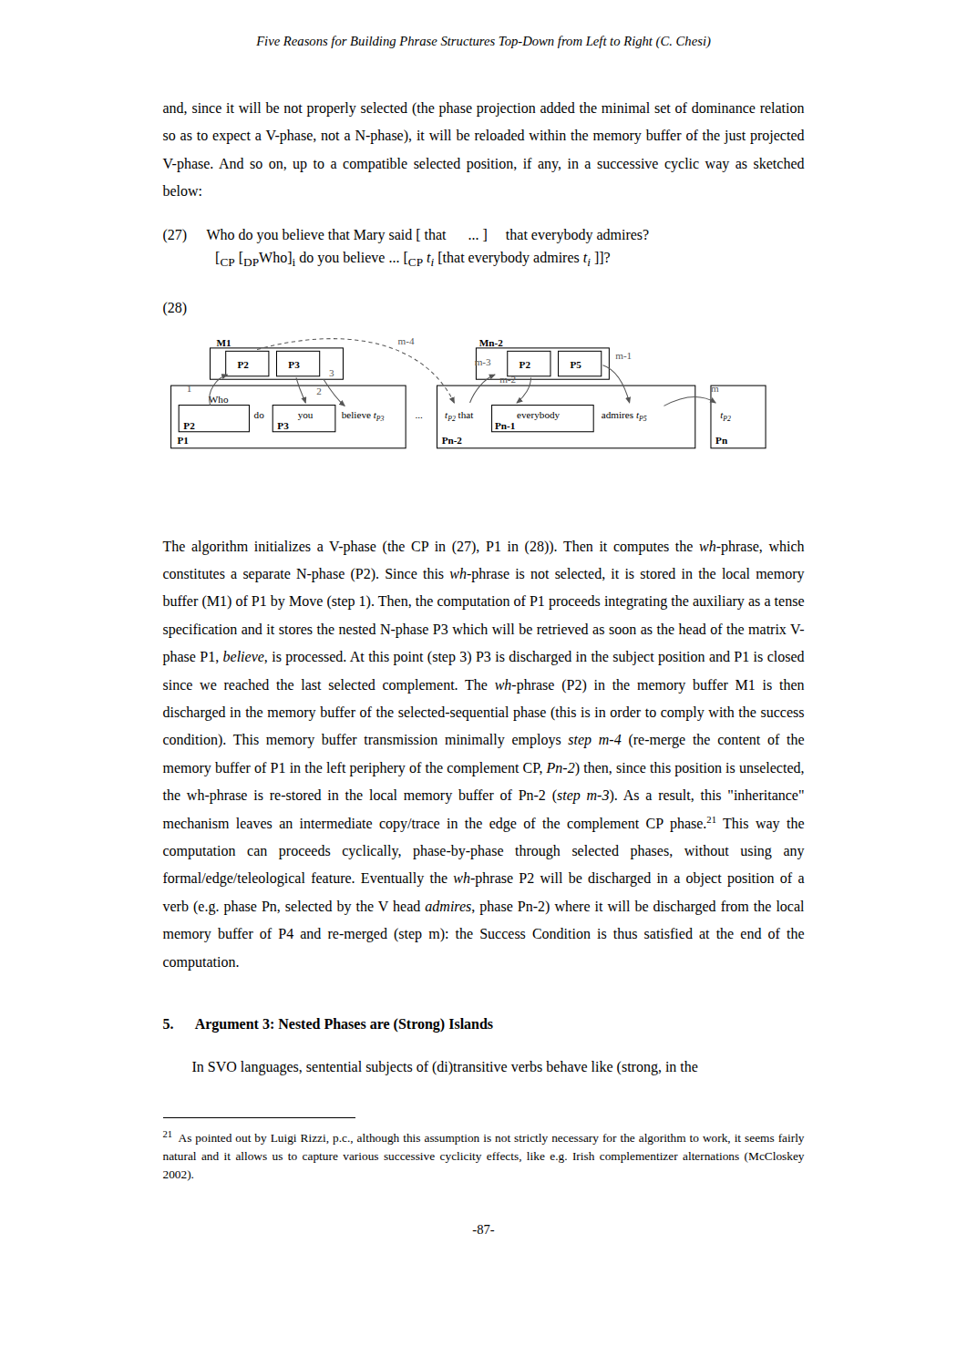Five Reasons for Building Phrase Structures Top-Down from Left to Right (C. Chesi)
and, since it will be not properly selected (the phase projection added the minimal set of dominance relation so as to expect a V-phase, not a N-phase), it will be reloaded within the memory buffer of the just projected V-phase. And so on, up to a compatible selected position, if any, in a successive cyclic way as sketched below:
(27) Who do you believe that Mary said [ that ... ] that everybody admires? [CP [DPWho]i do you believe ... [CP ti [that everybody admires ti ]]?
(28)
P1 M1 P2 P3 P2 Who do P3 you believe tP3 ... Pn-2 Mn-2 P2 P5 tP2 that Pn-1 everybody admires tP5 Pn tP2 1 2 3 m-4 m-3 m-2 m-1 m
The algorithm initializes a V-phase (the CP in (27), P1 in (28)). Then it computes the wh-phrase, which constitutes a separate N-phase (P2). Since this wh-phrase is not selected, it is stored in the local memory buffer (M1) of P1 by Move (step 1). Then, the computation of P1 proceeds integrating the auxiliary as a tense specification and it stores the nested N-phase P3 which will be retrieved as soon as the head of the matrix V-phase P1, believe, is processed. At this point (step 3) P3 is discharged in the subject position and P1 is closed since we reached the last selected complement. The wh-phrase (P2) in the memory buffer M1 is then discharged in the memory buffer of the selected-sequential phase (this is in order to comply with the success condition). This memory buffer transmission minimally employs step m-4 (re-merge the content of the memory buffer of P1 in the left periphery of the complement CP, Pn-2) then, since this position is unselected, the wh-phrase is re-stored in the local memory buffer of Pn-2 (step m-3). As a result, this "inheritance" mechanism leaves an intermediate copy/trace in the edge of the complement CP phase.21 This way the computation can proceeds cyclically, phase-by-phase through selected phases, without using any formal/edge/teleological feature. Eventually the wh-phrase P2 will be discharged in a object position of a verb (e.g. phase Pn, selected by the V head admires, phase Pn-2) where it will be discharged from the local memory buffer of P4 and re-merged (step m): the Success Condition is thus satisfied at the end of the computation.
5. Argument 3: Nested Phases are (Strong) Islands
In SVO languages, sentential subjects of (di)transitive verbs behave like (strong, in the
21 As pointed out by Luigi Rizzi, p.c., although this assumption is not strictly necessary for the algorithm to work, it seems fairly natural and it allows us to capture various successive cyclicity effects, like e.g. Irish complementizer alternations (McCloskey 2002).
-87-